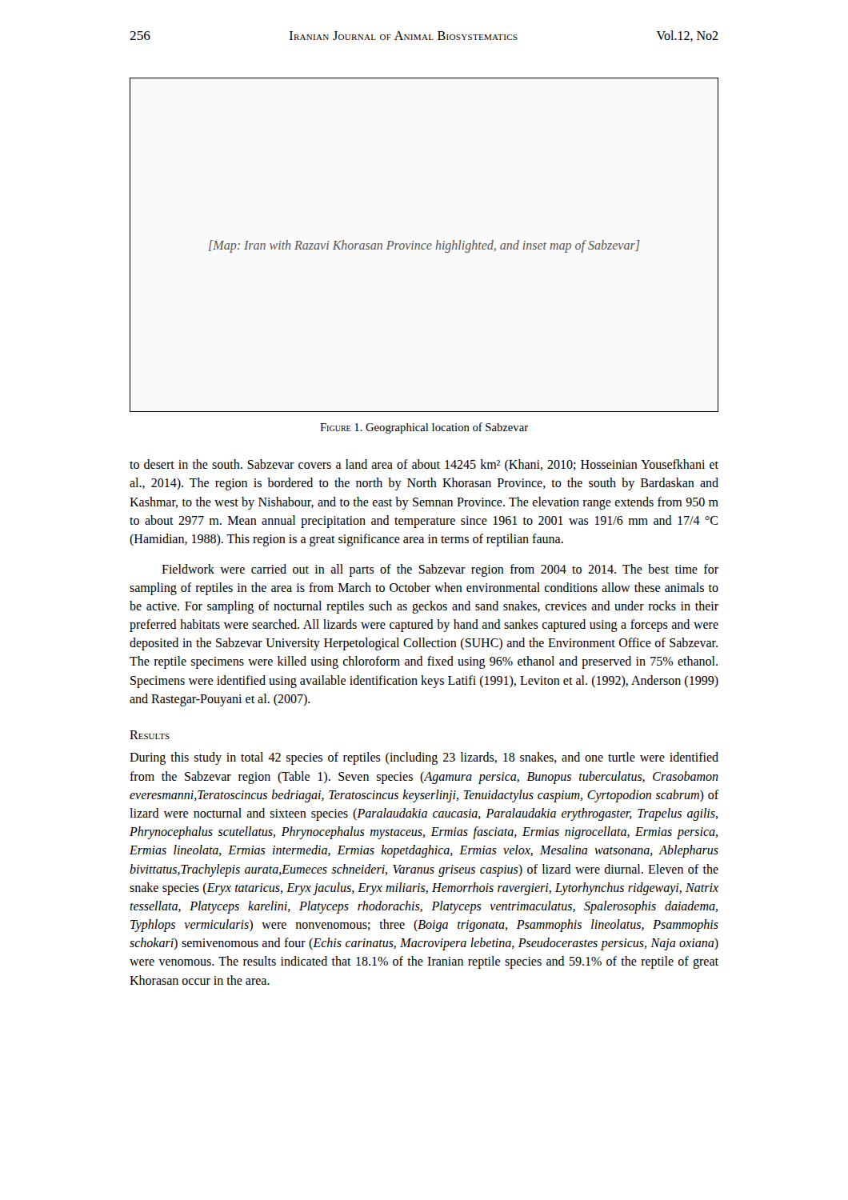256 Iranian Journal of Animal Biosystematics Vol.12, No2
[Map: Iran with Razavi Khorasan Province highlighted, and inset map of Sabzevar]
Figure 1. Geographical location of Sabzevar
to desert in the south. Sabzevar covers a land area of about 14245 km² (Khani, 2010; Hosseinian Yousefkhani et al., 2014). The region is bordered to the north by North Khorasan Province, to the south by Bardaskan and Kashmar, to the west by Nishabour, and to the east by Semnan Province. The elevation range extends from 950 m to about 2977 m. Mean annual precipitation and temperature since 1961 to 2001 was 191/6 mm and 17/4 °C (Hamidian, 1988). This region is a great significance area in terms of reptilian fauna.
Fieldwork were carried out in all parts of the Sabzevar region from 2004 to 2014. The best time for sampling of reptiles in the area is from March to October when environmental conditions allow these animals to be active. For sampling of nocturnal reptiles such as geckos and sand snakes, crevices and under rocks in their preferred habitats were searched. All lizards were captured by hand and sankes captured using a forceps and were deposited in the Sabzevar University Herpetological Collection (SUHC) and the Environment Office of Sabzevar. The reptile specimens were killed using chloroform and fixed using 96% ethanol and preserved in 75% ethanol. Specimens were identified using available identification keys Latifi (1991), Leviton et al. (1992), Anderson (1999) and Rastegar-Pouyani et al. (2007).
Results
During this study in total 42 species of reptiles (including 23 lizards, 18 snakes, and one turtle were identified from the Sabzevar region (Table 1). Seven species (Agamura persica, Bunopus tuberculatus, Crasobamon everesmanni,Teratoscincus bedriagai, Teratoscincus keyserlinji, Tenuidactylus caspium, Cyrtopodion scabrum) of lizard were nocturnal and sixteen species (Paralaudakia caucasia, Paralaudakia erythrogaster, Trapelus agilis, Phrynocephalus scutellatus, Phrynocephalus mystaceus, Ermias fasciata, Ermias nigrocellata, Ermias persica, Ermias lineolata, Ermias intermedia, Ermias kopetdaghica, Ermias velox, Mesalina watsonana, Ablepharus bivittatus,Trachylepis aurata,Eumeces schneideri, Varanus griseus caspius) of lizard were diurnal. Eleven of the snake species (Eryx tataricus, Eryx jaculus, Eryx miliaris, Hemorrhois ravergieri, Lytorhynchus ridgewayi, Natrix tessellata, Platyceps karelini, Platyceps rhodorachis, Platyceps ventrimaculatus, Spalerosophis daiadema, Typhlops vermicularis) were nonvenomous; three (Boiga trigonata, Psammophis lineolatus, Psammophis schokari) semivenomous and four (Echis carinatus, Macrovipera lebetina, Pseudocerastes persicus, Naja oxiana) were venomous. The results indicated that 18.1% of the Iranian reptile species and 59.1% of the reptile of great Khorasan occur in the area.